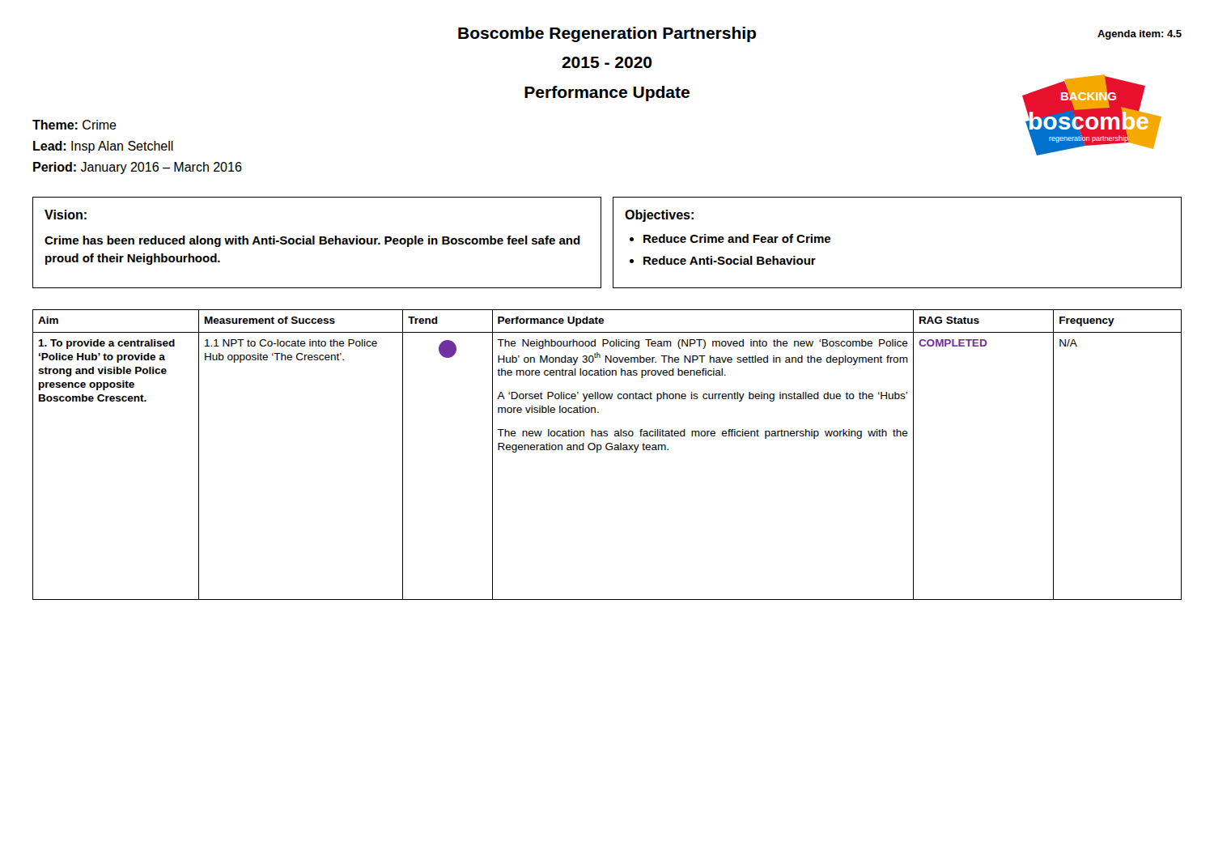Agenda item: 4.5
Boscombe Regeneration Partnership
2015 - 2020
Performance Update
BACKING boscombe regeneration partnership
Theme: Crime
Lead: Insp Alan Setchell
Period: January 2016 – March 2016
Vision:
Crime has been reduced along with Anti-Social Behaviour. People in Boscombe feel safe and proud of their Neighbourhood.
Objectives:
Reduce Crime and Fear of Crime
Reduce Anti-Social Behaviour
| Aim | Measurement of Success | Trend | Performance Update | RAG Status | Frequency |
| --- | --- | --- | --- | --- | --- |
| 1. To provide a centralised ‘Police Hub’ to provide a strong and visible Police presence opposite Boscombe Crescent. | 1.1 NPT to Co-locate into the Police Hub opposite ‘The Crescent’. | | The Neighbourhood Policing Team (NPT) moved into the new ‘Boscombe Police Hub’ on Monday 30 th November. The NPT have settled in and the deployment from the more central location has proved beneficial. A ‘Dorset Police’ yellow contact phone is currently being installed due to the ‘Hubs’ more visible location. The new location has also facilitated more efficient partnership working with the Regeneration and Op Galaxy team. | COMPLETED | N/A |